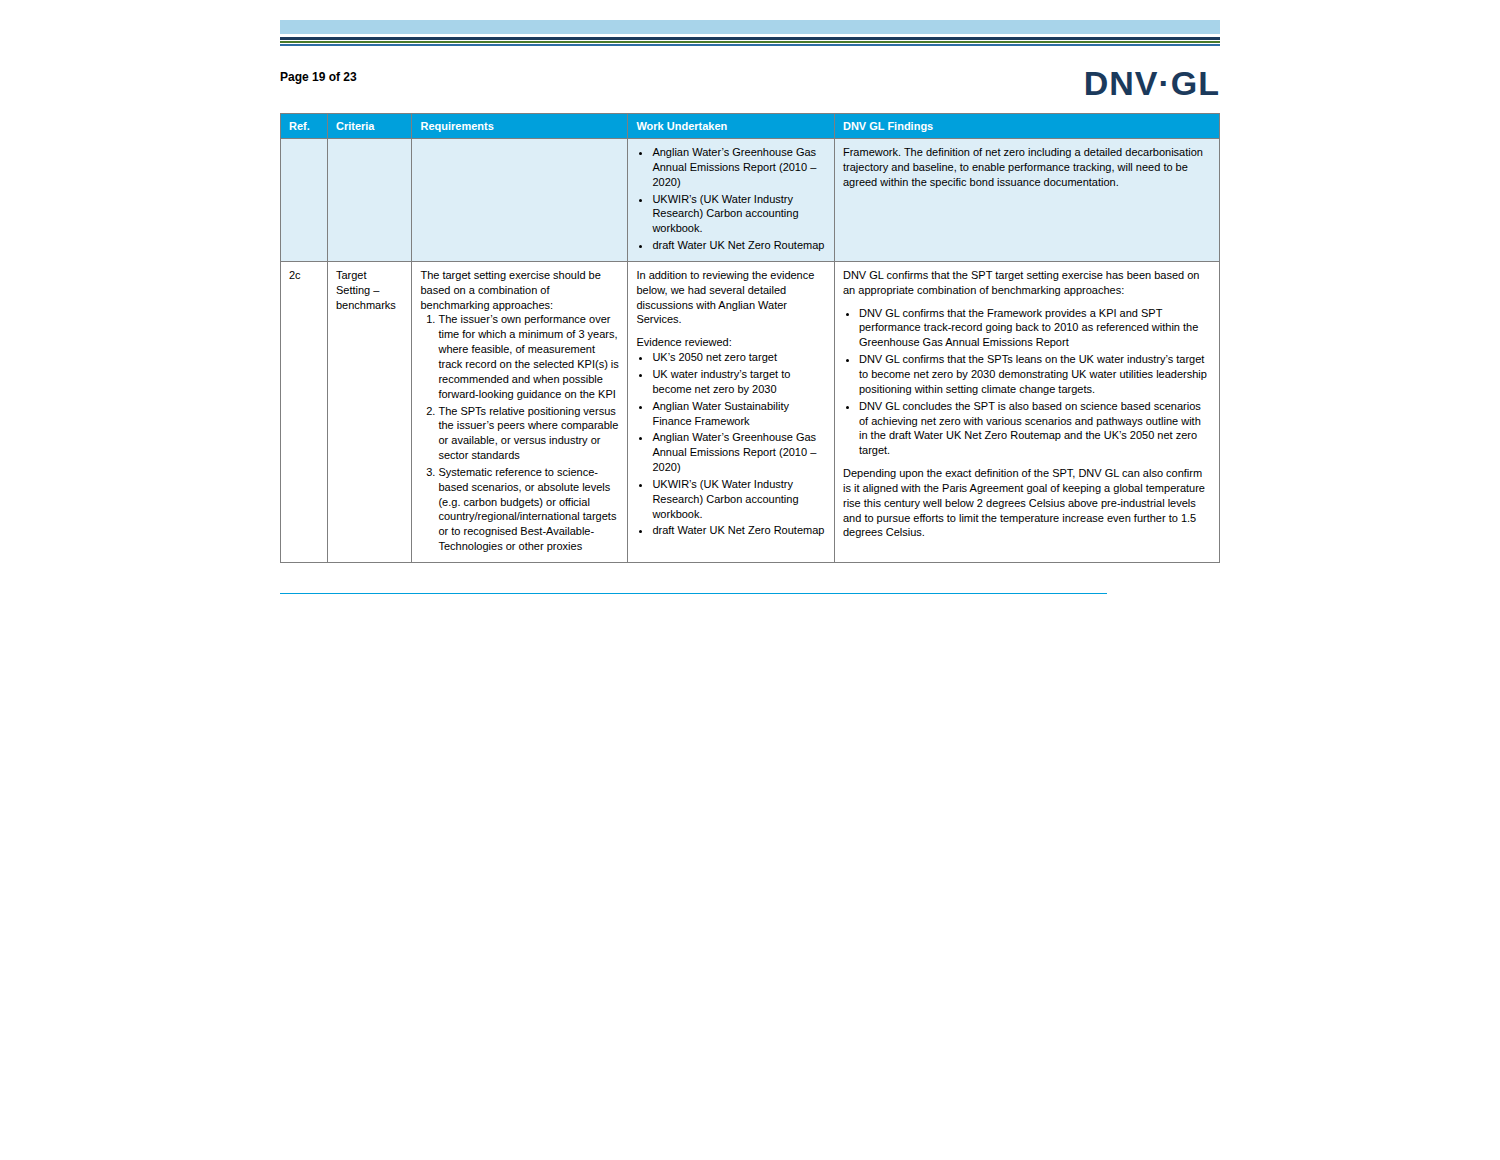Page 19 of 23
DNV·GL
| Ref. | Criteria | Requirements | Work Undertaken | DNV GL Findings |
| --- | --- | --- | --- | --- |
| | | | Anglian Water’s Greenhouse Gas Annual Emissions Report (2010 – 2020) UKWIR’s (UK Water Industry Research) Carbon accounting workbook. draft Water UK Net Zero Routemap | Framework. The definition of net zero including a detailed decarbonisation trajectory and baseline, to enable performance tracking, will need to be agreed within the specific bond issuance documentation. |
| 2c | Target Setting – benchmarks | The target setting exercise should be based on a combination of benchmarking approaches: The issuer’s own performance over time for which a minimum of 3 years, where feasible, of measurement track record on the selected KPI(s) is recommended and when possible forward-looking guidance on the KPI The SPTs relative positioning versus the issuer’s peers where comparable or available, or versus industry or sector standards Systematic reference to science-based scenarios, or absolute levels (e.g. carbon budgets) or official country/regional/international targets or to recognised Best-Available-Technologies or other proxies | In addition to reviewing the evidence below, we had several detailed discussions with Anglian Water Services. Evidence reviewed: UK’s 2050 net zero target UK water industry’s target to become net zero by 2030 Anglian Water Sustainability Finance Framework Anglian Water’s Greenhouse Gas Annual Emissions Report (2010 – 2020) UKWIR’s (UK Water Industry Research) Carbon accounting workbook. draft Water UK Net Zero Routemap | DNV GL confirms that the SPT target setting exercise has been based on an appropriate combination of benchmarking approaches: DNV GL confirms that the Framework provides a KPI and SPT performance track-record going back to 2010 as referenced within the Greenhouse Gas Annual Emissions Report DNV GL confirms that the SPTs leans on the UK water industry’s target to become net zero by 2030 demonstrating UK water utilities leadership positioning within setting climate change targets. DNV GL concludes the SPT is also based on science based scenarios of achieving net zero with various scenarios and pathways outline with in the draft Water UK Net Zero Routemap and the UK’s 2050 net zero target. Depending upon the exact definition of the SPT, DNV GL can also confirm is it aligned with the Paris Agreement goal of keeping a global temperature rise this century well below 2 degrees Celsius above pre-industrial levels and to pursue efforts to limit the temperature increase even further to 1.5 degrees Celsius. |